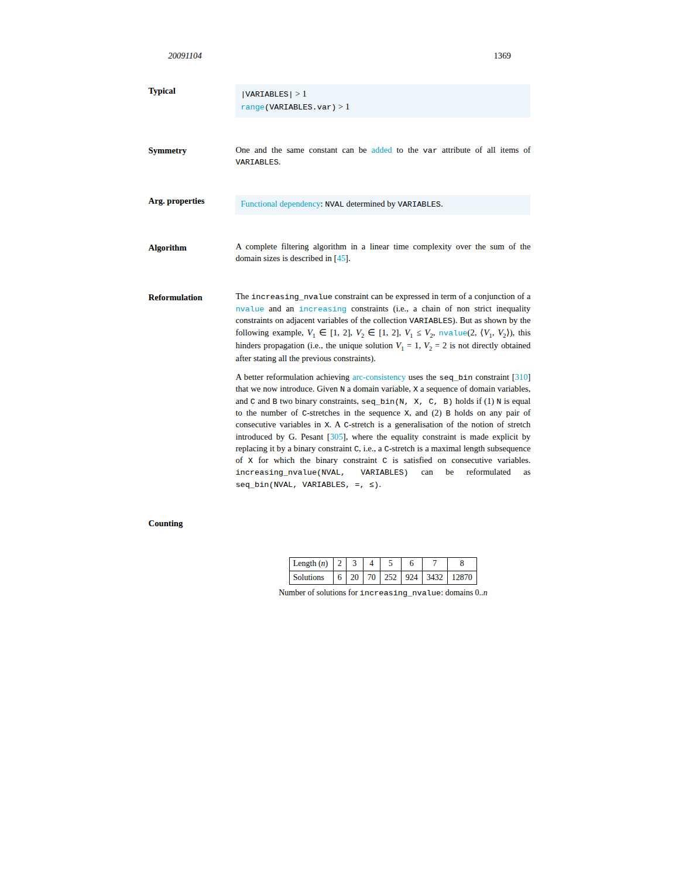20091104
1369
Typical
|VARIABLES| > 1
range(VARIABLES.var) > 1
Symmetry
One and the same constant can be added to the var attribute of all items of VARIABLES.
Arg. properties
Functional dependency: NVAL determined by VARIABLES.
Algorithm
A complete filtering algorithm in a linear time complexity over the sum of the domain sizes is described in [45].
Reformulation
The increasing_nvalue constraint can be expressed in term of a conjunction of a nvalue and an increasing constraints (i.e., a chain of non strict inequality constraints on adjacent variables of the collection VARIABLES). But as shown by the following example, V1 ∈ [1, 2], V2 ∈ [1, 2], V1 ≤ V2, nvalue(2, ⟨V1, V2⟩), this hinders propagation (i.e., the unique solution V1 = 1, V2 = 2 is not directly obtained after stating all the previous constraints).
A better reformulation achieving arc-consistency uses the seq_bin constraint [310] that we now introduce. Given N a domain variable, X a sequence of domain variables, and C and B two binary constraints, seq_bin(N, X, C, B) holds if (1) N is equal to the number of C-stretches in the sequence X, and (2) B holds on any pair of consecutive variables in X. A C-stretch is a generalisation of the notion of stretch introduced by G. Pesant [305], where the equality constraint is made explicit by replacing it by a binary constraint C, i.e., a C-stretch is a maximal length subsequence of X for which the binary constraint C is satisfied on consecutive variables. increasing_nvalue(NVAL, VARIABLES) can be reformulated as seq_bin(NVAL, VARIABLES, =, ≤).
Counting
| Length ( n ) | 2 | 3 | 4 | 5 | 6 | 7 | 8 |
| Solutions | 6 | 20 | 70 | 252 | 924 | 3432 | 12870 |
Number of solutions for increasing_nvalue: domains 0..n